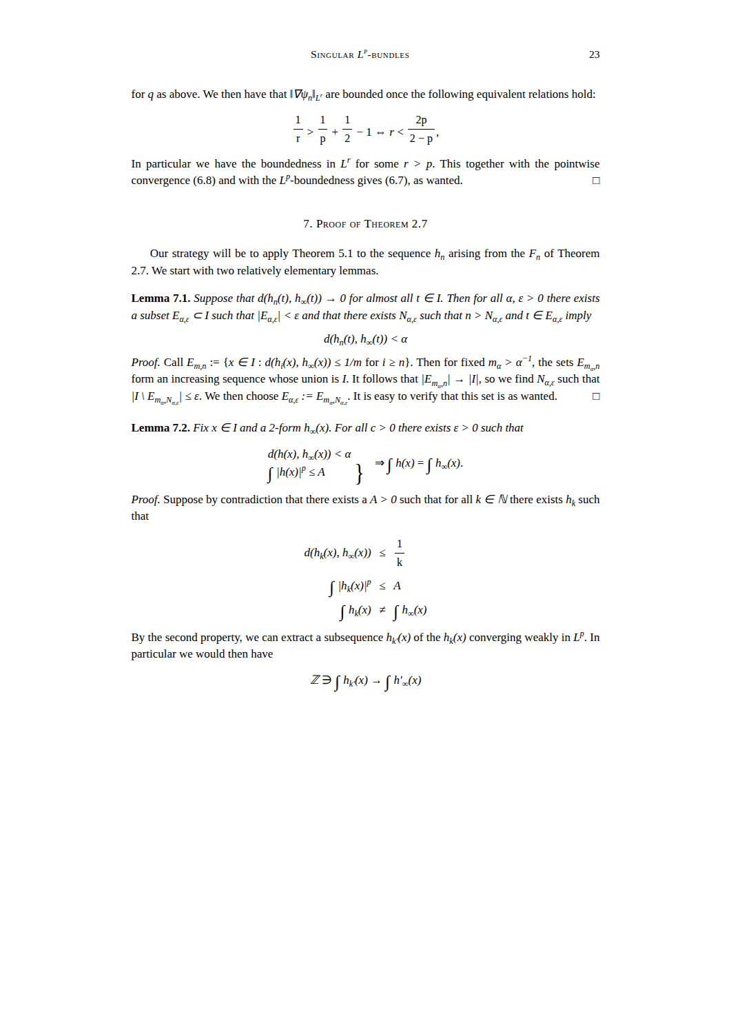Singular Lp-bundles 23
for q as above. We then have that ‖∇ψn‖Lr are bounded once the following equivalent relations hold:
1 r > 1 p + 12 − 1 ⇔ r < 2p 2 − p,
In particular we have the boundedness in Lr for some r > p. This together with the pointwise convergence (6.8) and with the Lp-boundedness gives (6.7), as wanted. □
7. Proof of Theorem 2.7
Our strategy will be to apply Theorem 5.1 to the sequence hn arising from the Fn of Theorem 2.7. We start with two relatively elementary lemmas.
Lemma 7.1. Suppose that d(hn(t), h∞(t)) → 0 for almost all t ∈ I. Then for all α, ε > 0 there exists a subset Eα,ε ⊂ I such that |Eα,ε| < ε and that there exists Nα,ε such that n > Nα,ε and t ∈ Eα,ε imply
d(hn(t), h∞(t)) < α
Proof. Call Em,n := {x ∈ I : d(hi(x), h∞(x)) ≤ 1/m for i ≥ n}. Then for fixed mα > α−1, the sets Emα,n form an increasing sequence whose union is I. It follows that |Emα,n| → |I|, so we find Nα,ε such that |I \ Emα,Nα,ε| ≤ ε. We then choose Eα,ε := Emα,Nα,ε. It is easy to verify that this set is as wanted. □
Lemma 7.2. Fix x ∈ I and a 2-form h∞(x). For all c > 0 there exists ε > 0 such that
d(h(x), h∞(x)) < α
∫ |h(x)|p ≤ A
} ⇒ ∫ h(x) = ∫ h∞(x).
Proof. Suppose by contradiction that there exists a A > 0 such that for all k ∈ ℕ there exists hk such that
| d(h k (x), h ∞ (x)) | ≤ | 1 k |
| ∫ /h k (x)/ p | ≤ | A |
| ∫ h k (x) | ≠ | ∫ h ∞ (x) |
By the second property, we can extract a subsequence hk′(x) of the hk(x) converging weakly in Lp. In particular we would then have
ℤ ∋ ∫ hk′(x) → ∫ h′∞(x)